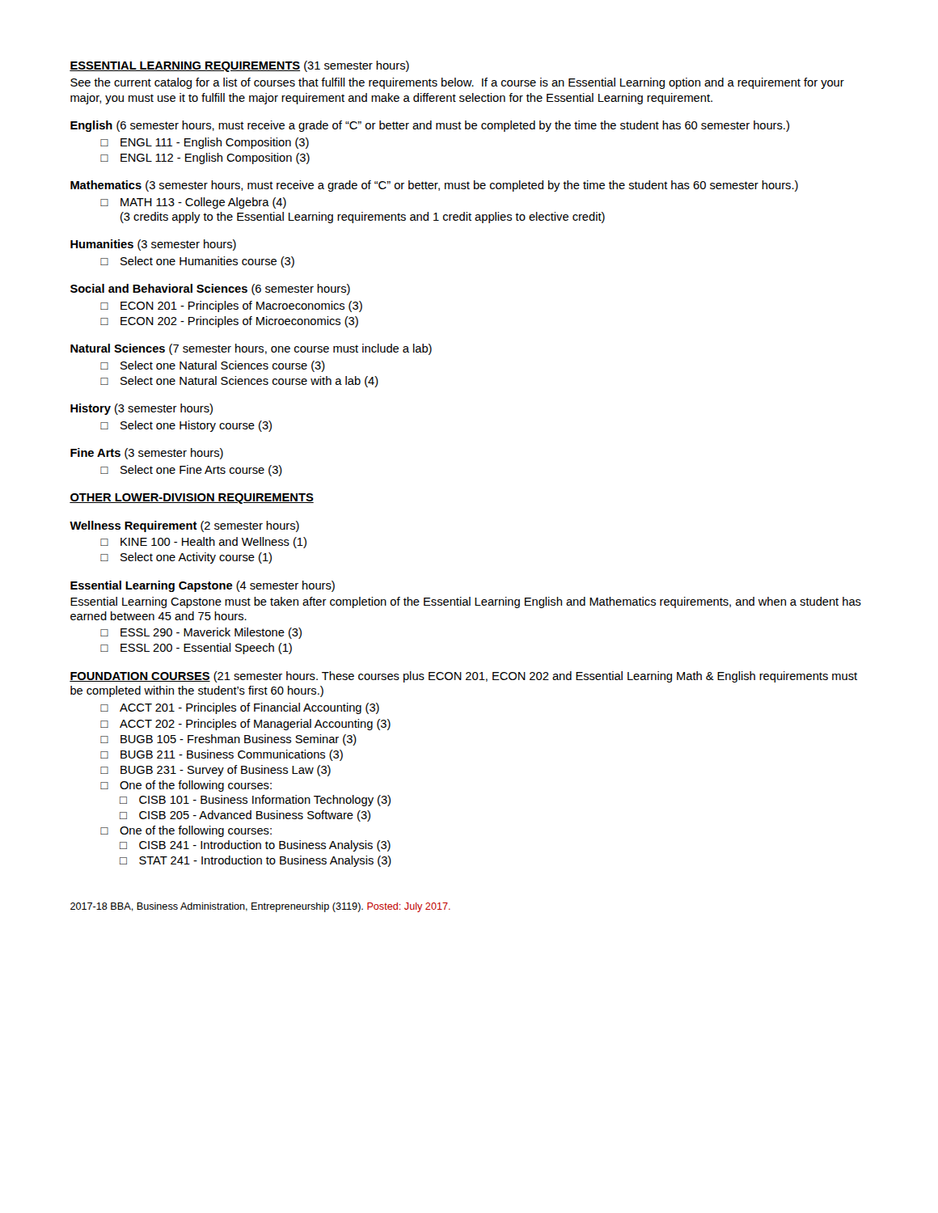ESSENTIAL LEARNING REQUIREMENTS (31 semester hours)
See the current catalog for a list of courses that fulfill the requirements below. If a course is an Essential Learning option and a requirement for your major, you must use it to fulfill the major requirement and make a different selection for the Essential Learning requirement.
English (6 semester hours, must receive a grade of “C” or better and must be completed by the time the student has 60 semester hours.)
ENGL 111 - English Composition (3)
ENGL 112 - English Composition (3)
Mathematics (3 semester hours, must receive a grade of “C” or better, must be completed by the time the student has 60 semester hours.)
MATH 113 - College Algebra (4) (3 credits apply to the Essential Learning requirements and 1 credit applies to elective credit)
Humanities (3 semester hours)
Select one Humanities course (3)
Social and Behavioral Sciences (6 semester hours)
ECON 201 - Principles of Macroeconomics (3)
ECON 202 - Principles of Microeconomics (3)
Natural Sciences (7 semester hours, one course must include a lab)
Select one Natural Sciences course (3)
Select one Natural Sciences course with a lab (4)
History (3 semester hours)
Select one History course (3)
Fine Arts (3 semester hours)
Select one Fine Arts course (3)
OTHER LOWER-DIVISION REQUIREMENTS
Wellness Requirement (2 semester hours)
KINE 100 - Health and Wellness (1)
Select one Activity course (1)
Essential Learning Capstone (4 semester hours)
Essential Learning Capstone must be taken after completion of the Essential Learning English and Mathematics requirements, and when a student has earned between 45 and 75 hours.
ESSL 290 - Maverick Milestone (3)
ESSL 200 - Essential Speech (1)
FOUNDATION COURSES (21 semester hours. These courses plus ECON 201, ECON 202 and Essential Learning Math & English requirements must be completed within the student’s first 60 hours.)
ACCT 201 - Principles of Financial Accounting (3)
ACCT 202 - Principles of Managerial Accounting (3)
BUGB 105 - Freshman Business Seminar (3)
BUGB 211 - Business Communications (3)
BUGB 231 - Survey of Business Law (3)
One of the following courses:
CISB 101 - Business Information Technology (3)
CISB 205 - Advanced Business Software (3)
One of the following courses:
CISB 241 - Introduction to Business Analysis (3)
STAT 241 - Introduction to Business Analysis (3)
2017-18 BBA, Business Administration, Entrepreneurship (3119). Posted: July 2017.